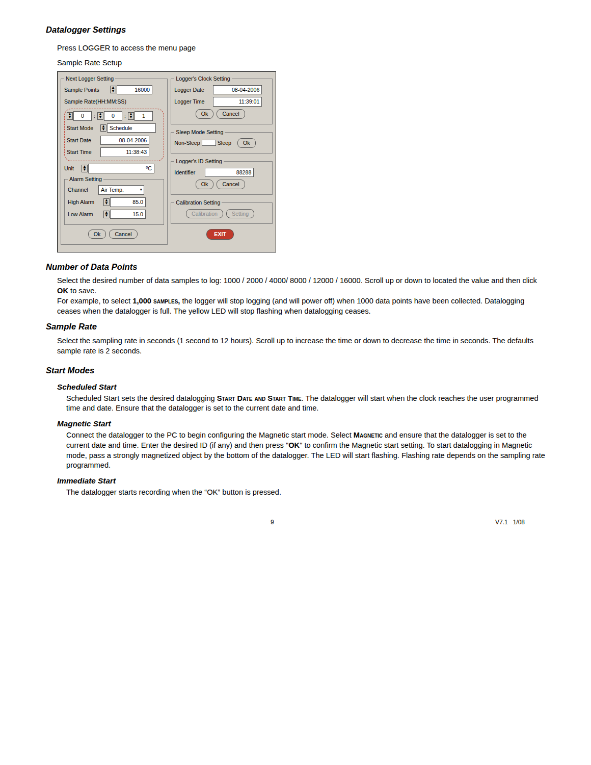Datalogger Settings
Press LOGGER to access the menu page
Sample Rate Setup
| Next Logger Setting Sample Points ▲ ▼ 16000 Sample Rate(HH:MM:SS) ▲ ▼ 0 : ▲ ▼ 0 : ▲ ▼ 1 Start Mode ▲ ▼ Schedule Start Date 08-04-2006 Start Time 11:38:43 Unit ▲ ▼ ⁰C Alarm Setting Channel Air Temp. High Alarm ▲ ▼ 85.0 Low Alarm ▲ ▼ 15.0 Ok Cancel | Logger's Clock Setting Logger Date 08-04-2006 Logger Time 11:39:01 Ok Cancel Sleep Mode Setting Non-Sleep Sleep Ok Logger's ID Setting Identifier 88288 Ok Cancel Calibration Setting Calibration Setting EXIT |
Number of Data Points
Select the desired number of data samples to log: 1000 / 2000 / 4000/ 8000 / 12000 / 16000. Scroll up or down to located the value and then click OK to save.
For example, to select 1,000 samples, the logger will stop logging (and will power off) when 1000 data points have been collected. Datalogging ceases when the datalogger is full. The yellow LED will stop flashing when datalogging ceases.
Sample Rate
Select the sampling rate in seconds (1 second to 12 hours). Scroll up to increase the time or down to decrease the time in seconds. The defaults sample rate is 2 seconds.
Start Modes
Scheduled Start
Scheduled Start sets the desired datalogging Start Date and Start Time. The datalogger will start when the clock reaches the user programmed time and date. Ensure that the datalogger is set to the current date and time.
Magnetic Start
Connect the datalogger to the PC to begin configuring the Magnetic start mode. Select Magnetic and ensure that the datalogger is set to the current date and time. Enter the desired ID (if any) and then press "OK" to confirm the Magnetic start setting. To start datalogging in Magnetic mode, pass a strongly magnetized object by the bottom of the datalogger. The LED will start flashing. Flashing rate depends on the sampling rate programmed.
Immediate Start
The datalogger starts recording when the “OK” button is pressed.
9 V7.1 1/08